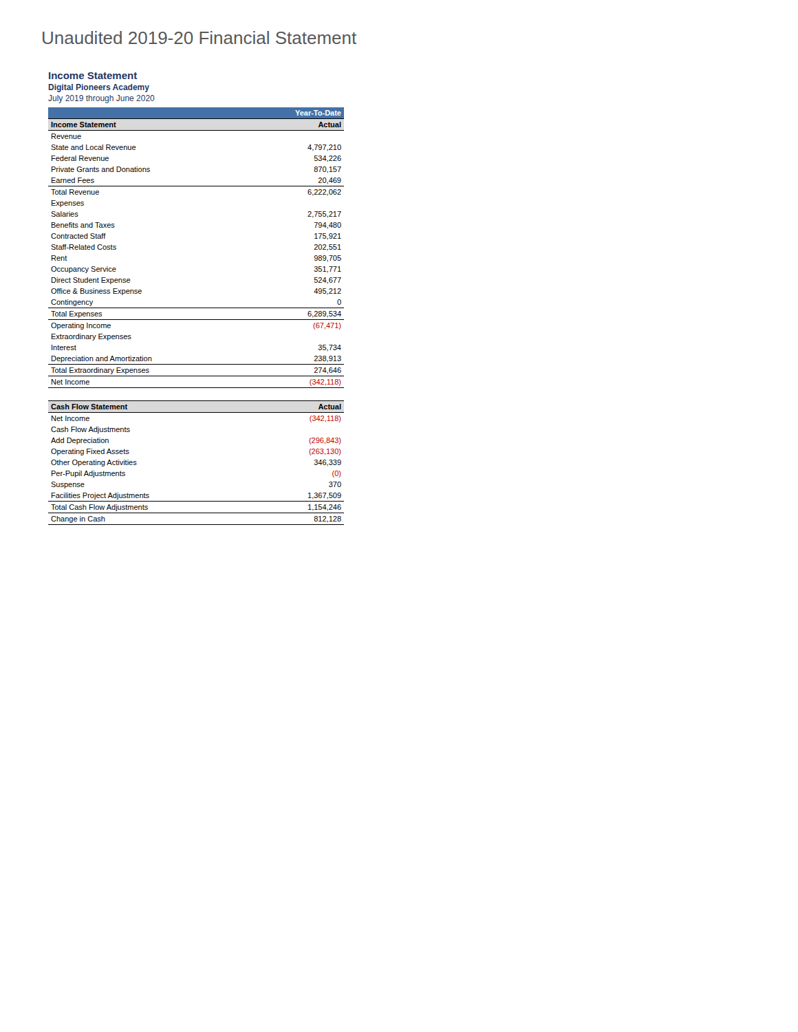Unaudited 2019-20 Financial Statement
Income Statement
Digital Pioneers Academy
July 2019 through June 2020
| | Year-To-Date |
| Income Statement | Actual |
| Revenue | |
| State and Local Revenue | 4,797,210 |
| Federal Revenue | 534,226 |
| Private Grants and Donations | 870,157 |
| Earned Fees | 20,469 |
| Total Revenue | 6,222,062 |
| Expenses | |
| Salaries | 2,755,217 |
| Benefits and Taxes | 794,480 |
| Contracted Staff | 175,921 |
| Staff-Related Costs | 202,551 |
| Rent | 989,705 |
| Occupancy Service | 351,771 |
| Direct Student Expense | 524,677 |
| Office & Business Expense | 495,212 |
| Contingency | 0 |
| Total Expenses | 6,289,534 |
| Operating Income | (67,471) |
| Extraordinary Expenses | |
| Interest | 35,734 |
| Depreciation and Amortization | 238,913 |
| Total Extraordinary Expenses | 274,646 |
| Net Income | (342,118) |
| Cash Flow Statement | Actual |
| Net Income | (342,118) |
| Cash Flow Adjustments | |
| Add Depreciation | (296,843) |
| Operating Fixed Assets | (263,130) |
| Other Operating Activities | 346,339 |
| Per-Pupil Adjustments | (0) |
| Suspense | 370 |
| Facilities Project Adjustments | 1,367,509 |
| Total Cash Flow Adjustments | 1,154,246 |
| Change in Cash | 812,128 |